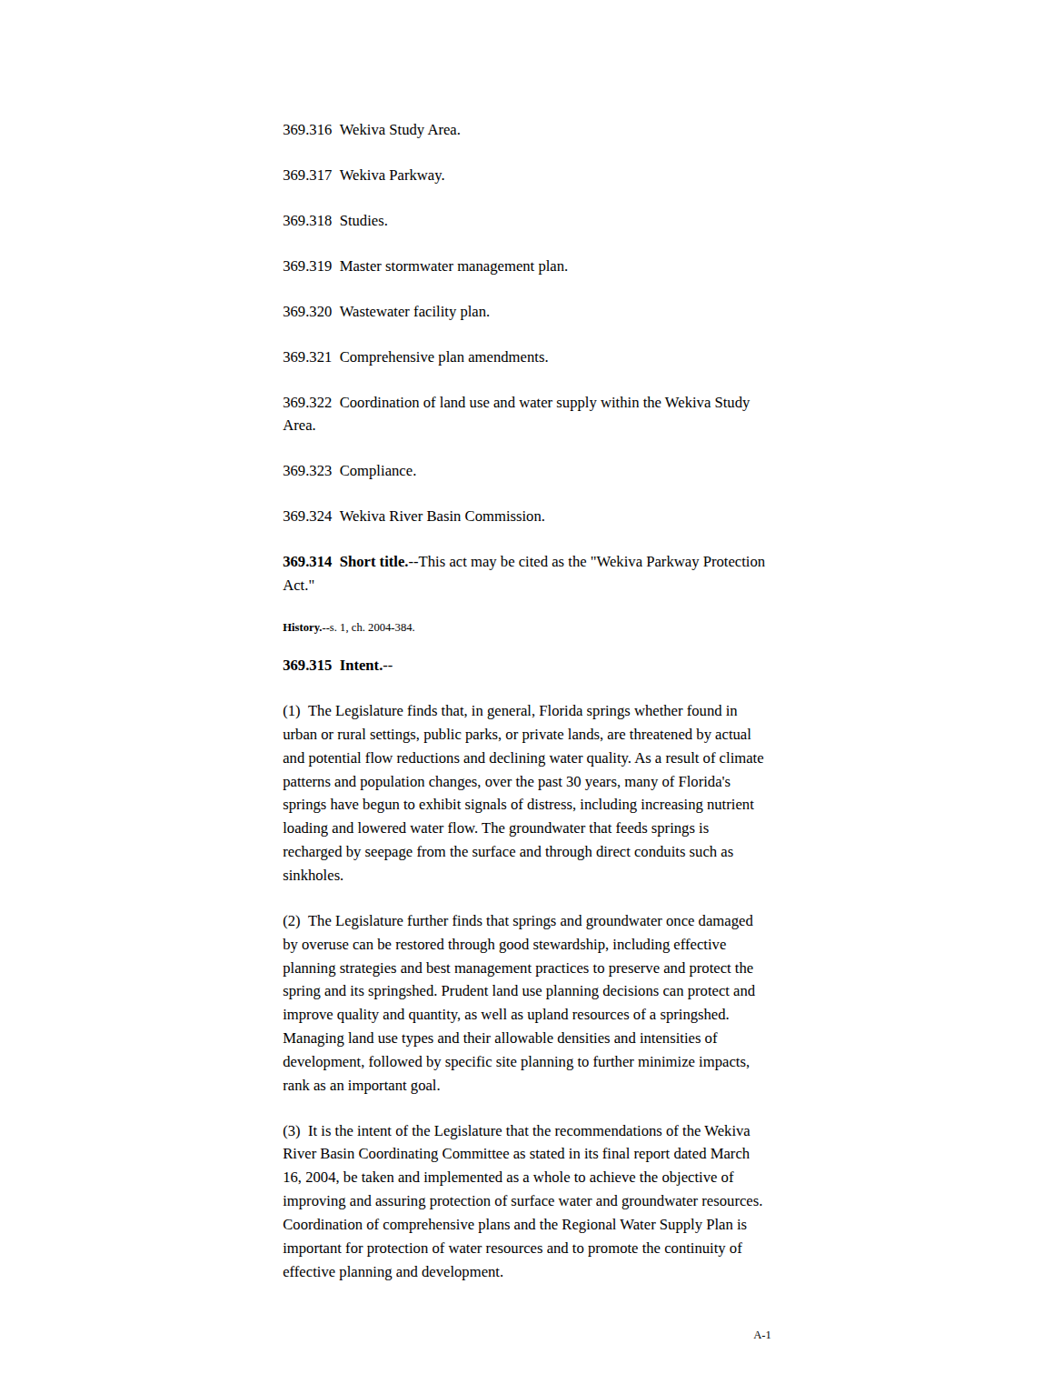369.316 Wekiva Study Area.
369.317 Wekiva Parkway.
369.318 Studies.
369.319 Master stormwater management plan.
369.320 Wastewater facility plan.
369.321 Comprehensive plan amendments.
369.322 Coordination of land use and water supply within the Wekiva Study Area.
369.323 Compliance.
369.324 Wekiva River Basin Commission.
369.314 Short title.--This act may be cited as the "Wekiva Parkway Protection Act."
History.--s. 1, ch. 2004-384.
369.315 Intent.--
(1) The Legislature finds that, in general, Florida springs whether found in urban or rural settings, public parks, or private lands, are threatened by actual and potential flow reductions and declining water quality. As a result of climate patterns and population changes, over the past 30 years, many of Florida's springs have begun to exhibit signals of distress, including increasing nutrient loading and lowered water flow. The groundwater that feeds springs is recharged by seepage from the surface and through direct conduits such as sinkholes.
(2) The Legislature further finds that springs and groundwater once damaged by overuse can be restored through good stewardship, including effective planning strategies and best management practices to preserve and protect the spring and its springshed. Prudent land use planning decisions can protect and improve quality and quantity, as well as upland resources of a springshed. Managing land use types and their allowable densities and intensities of development, followed by specific site planning to further minimize impacts, rank as an important goal.
(3) It is the intent of the Legislature that the recommendations of the Wekiva River Basin Coordinating Committee as stated in its final report dated March 16, 2004, be taken and implemented as a whole to achieve the objective of improving and assuring protection of surface water and groundwater resources. Coordination of comprehensive plans and the Regional Water Supply Plan is important for protection of water resources and to promote the continuity of effective planning and development.
A-1